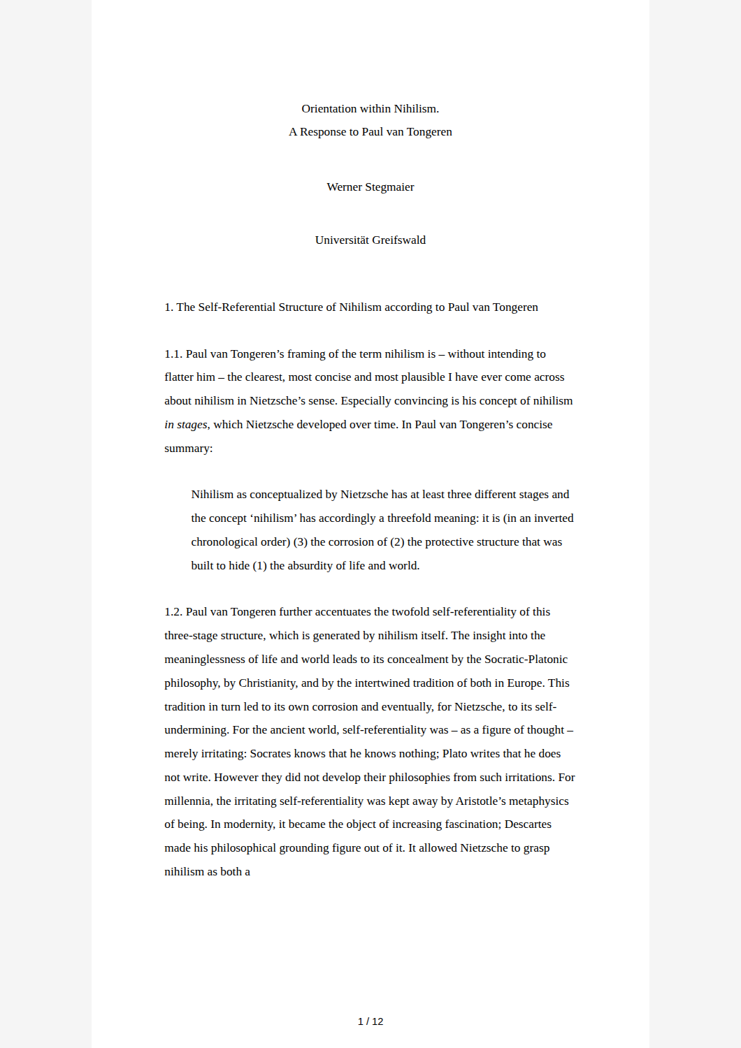Orientation within Nihilism.
A Response to Paul van Tongeren
Werner Stegmaier
Universität Greifswald
1. The Self-Referential Structure of Nihilism according to Paul van Tongeren
1.1. Paul van Tongeren’s framing of the term nihilism is – without intending to flatter him – the clearest, most concise and most plausible I have ever come across about nihilism in Nietzsche’s sense. Especially convincing is his concept of nihilism in stages, which Nietzsche developed over time. In Paul van Tongeren’s concise summary:
Nihilism as conceptualized by Nietzsche has at least three different stages and the concept ‘nihilism’ has accordingly a threefold meaning: it is (in an inverted chronological order) (3) the corrosion of (2) the protective structure that was built to hide (1) the absurdity of life and world.
1.2. Paul van Tongeren further accentuates the twofold self-referentiality of this three-stage structure, which is generated by nihilism itself. The insight into the meaninglessness of life and world leads to its concealment by the Socratic-Platonic philosophy, by Christianity, and by the intertwined tradition of both in Europe. This tradition in turn led to its own corrosion and eventually, for Nietzsche, to its self-undermining. For the ancient world, self-referentiality was – as a figure of thought – merely irritating: Socrates knows that he knows nothing; Plato writes that he does not write. However they did not develop their philosophies from such irritations. For millennia, the irritating self-referentiality was kept away by Aristotle’s metaphysics of being. In modernity, it became the object of increasing fascination; Descartes made his philosophical grounding figure out of it. It allowed Nietzsche to grasp nihilism as both a
1 / 12